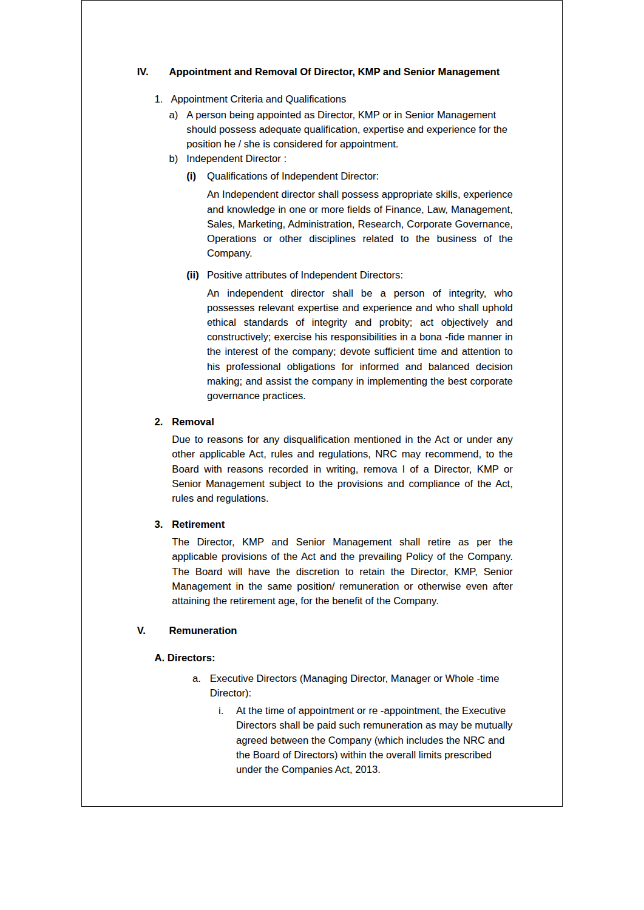IV.
Appointment and Removal Of Director, KMP and Senior Management
1.
Appointment Criteria and Qualifications
a)
A person being appointed as Director, KMP or in Senior Management should possess adequate qualification, expertise and experience for the position he / she is considered for appointment.
b)
Independent Director :
(i)
Qualifications of Independent Director:
An Independent director shall possess appropriate skills, experience and knowledge in one or more fields of Finance, Law, Management, Sales, Marketing, Administration, Research, Corporate Governance, Operations or other disciplines related to the business of the Company.
(ii)
Positive attributes of Independent Directors:
An independent director shall be a person of integrity, who possesses relevant expertise and experience and who shall uphold ethical standards of integrity and probity; act objectively and constructively; exercise his responsibilities in a bona -fide manner in the interest of the company; devote sufficient time and attention to his professional obligations for informed and balanced decision making; and assist the company in implementing the best corporate governance practices.
2.
Removal
Due to reasons for any disqualification mentioned in the Act or under any other applicable Act, rules and regulations, NRC may recommend, to the Board with reasons recorded in writing, remova l of a Director, KMP or Senior Management subject to the provisions and compliance of the Act, rules and regulations.
3.
Retirement
The Director, KMP and Senior Management shall retire as per the applicable provisions of the Act and the prevailing Policy of the Company. The Board will have the discretion to retain the Director, KMP, Senior Management in the same position/ remuneration or otherwise even after attaining the retirement age, for the benefit of the Company.
V.
Remuneration
A. Directors:
a.
Executive Directors (Managing Director, Manager or Whole -time Director):
i.
At the time of appointment or re -appointment, the Executive Directors shall be paid such remuneration as may be mutually agreed between the Company (which includes the NRC and the Board of Directors) within the overall limits prescribed under the Companies Act, 2013.